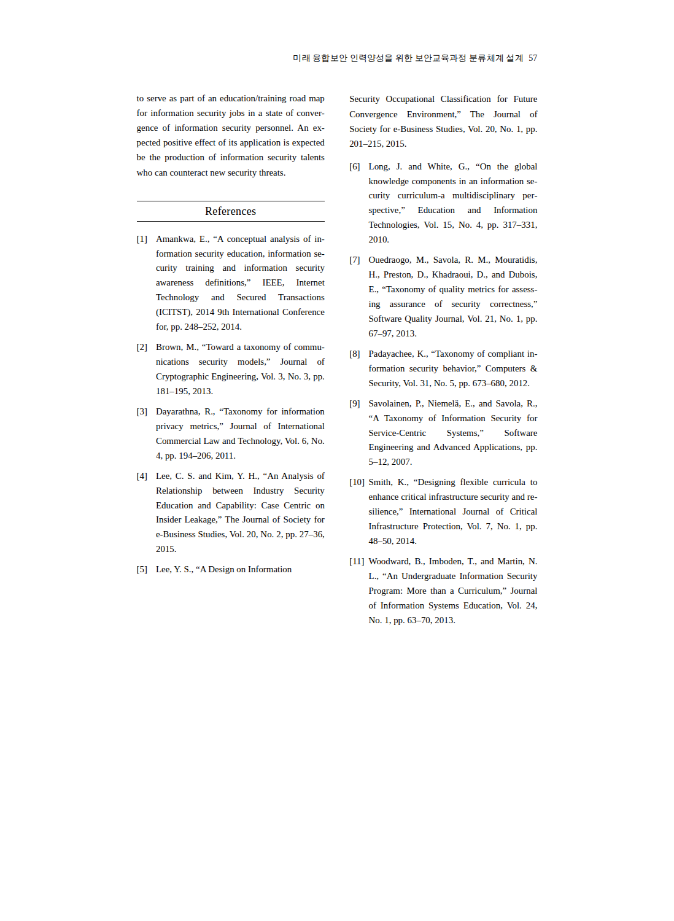미래 융합보안 인력양성을 위한 보안교육과정 분류체계 설계57
to serve as part of an education/training road map for information security jobs in a state of convergence of information security personnel. An expected positive effect of its application is expected be the production of information security talents who can counteract new security threats.
References
[1] Amankwa, E., “A conceptual analysis of information security education, information security training and information security awareness definitions,” IEEE, Internet Technology and Secured Transactions (ICITST), 2014 9th International Conference for, pp. 248–252, 2014.
[2] Brown, M., “Toward a taxonomy of communications security models,” Journal of Cryptographic Engineering, Vol. 3, No. 3, pp. 181–195, 2013.
[3] Dayarathna, R., “Taxonomy for information privacy metrics,” Journal of International Commercial Law and Technology, Vol. 6, No. 4, pp. 194–206, 2011.
[4] Lee, C. S. and Kim, Y. H., “An Analysis of Relationship between Industry Security Education and Capability: Case Centric on Insider Leakage,” The Journal of Society for e-Business Studies, Vol. 20, No. 2, pp. 27–36, 2015.
[5] Lee, Y. S., “A Design on Information
Security Occupational Classification for Future Convergence Environment,” The Journal of Society for e-Business Studies, Vol. 20, No. 1, pp. 201–215, 2015.
[6] Long, J. and White, G., “On the global knowledge components in an information security curriculum-a multidisciplinary perspective,” Education and Information Technologies, Vol. 15, No. 4, pp. 317–331, 2010.
[7] Ouedraogo, M., Savola, R. M., Mouratidis, H., Preston, D., Khadraoui, D., and Dubois, E., “Taxonomy of quality metrics for assessing assurance of security correctness,” Software Quality Journal, Vol. 21, No. 1, pp. 67–97, 2013.
[8] Padayachee, K., “Taxonomy of compliant information security behavior,” Computers & Security, Vol. 31, No. 5, pp. 673–680, 2012.
[9] Savolainen, P., Niemelä, E., and Savola, R., “A Taxonomy of Information Security for Service-Centric Systems,” Software Engineering and Advanced Applications, pp. 5–12, 2007.
[10] Smith, K., “Designing flexible curricula to enhance critical infrastructure security and resilience,” International Journal of Critical Infrastructure Protection, Vol. 7, No. 1, pp. 48–50, 2014.
[11] Woodward, B., Imboden, T., and Martin, N. L., “An Undergraduate Information Security Program: More than a Curriculum,” Journal of Information Systems Education, Vol. 24, No. 1, pp. 63–70, 2013.